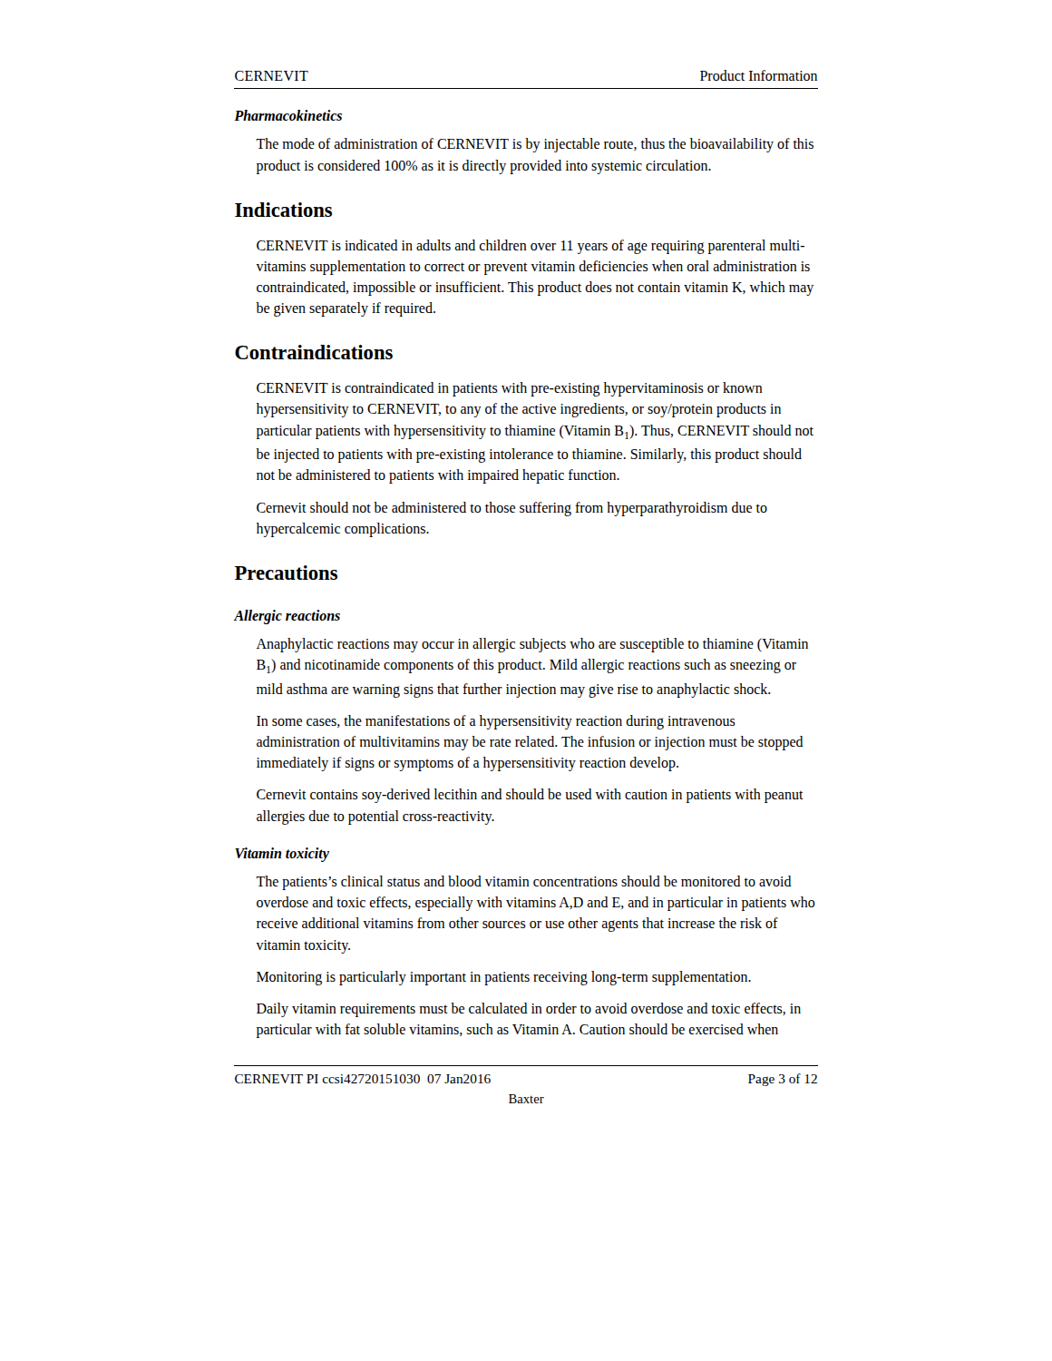CERNEVIT
Product Information
Pharmacokinetics
The mode of administration of CERNEVIT is by injectable route, thus the bioavailability of this product is considered 100% as it is directly provided into systemic circulation.
Indications
CERNEVIT is indicated in adults and children over 11 years of age requiring parenteral multi-vitamins supplementation to correct or prevent vitamin deficiencies when oral administration is contraindicated, impossible or insufficient. This product does not contain vitamin K, which may be given separately if required.
Contraindications
CERNEVIT is contraindicated in patients with pre-existing hypervitaminosis or known hypersensitivity to CERNEVIT, to any of the active ingredients, or soy/protein products in particular patients with hypersensitivity to thiamine (Vitamin B1). Thus, CERNEVIT should not be injected to patients with pre-existing intolerance to thiamine. Similarly, this product should not be administered to patients with impaired hepatic function.
Cernevit should not be administered to those suffering from hyperparathyroidism due to hypercalcemic complications.
Precautions
Allergic reactions
Anaphylactic reactions may occur in allergic subjects who are susceptible to thiamine (Vitamin B1) and nicotinamide components of this product. Mild allergic reactions such as sneezing or mild asthma are warning signs that further injection may give rise to anaphylactic shock.
In some cases, the manifestations of a hypersensitivity reaction during intravenous administration of multivitamins may be rate related. The infusion or injection must be stopped immediately if signs or symptoms of a hypersensitivity reaction develop.
Cernevit contains soy-derived lecithin and should be used with caution in patients with peanut allergies due to potential cross-reactivity.
Vitamin toxicity
The patients’s clinical status and blood vitamin concentrations should be monitored to avoid overdose and toxic effects, especially with vitamins A,D and E, and in particular in patients who receive additional vitamins from other sources or use other agents that increase the risk of vitamin toxicity.
Monitoring is particularly important in patients receiving long-term supplementation.
Daily vitamin requirements must be calculated in order to avoid overdose and toxic effects, in particular with fat soluble vitamins, such as Vitamin A. Caution should be exercised when
CERNEVIT PI ccsi42720151030 07 Jan2016
Page 3 of 12
Baxter